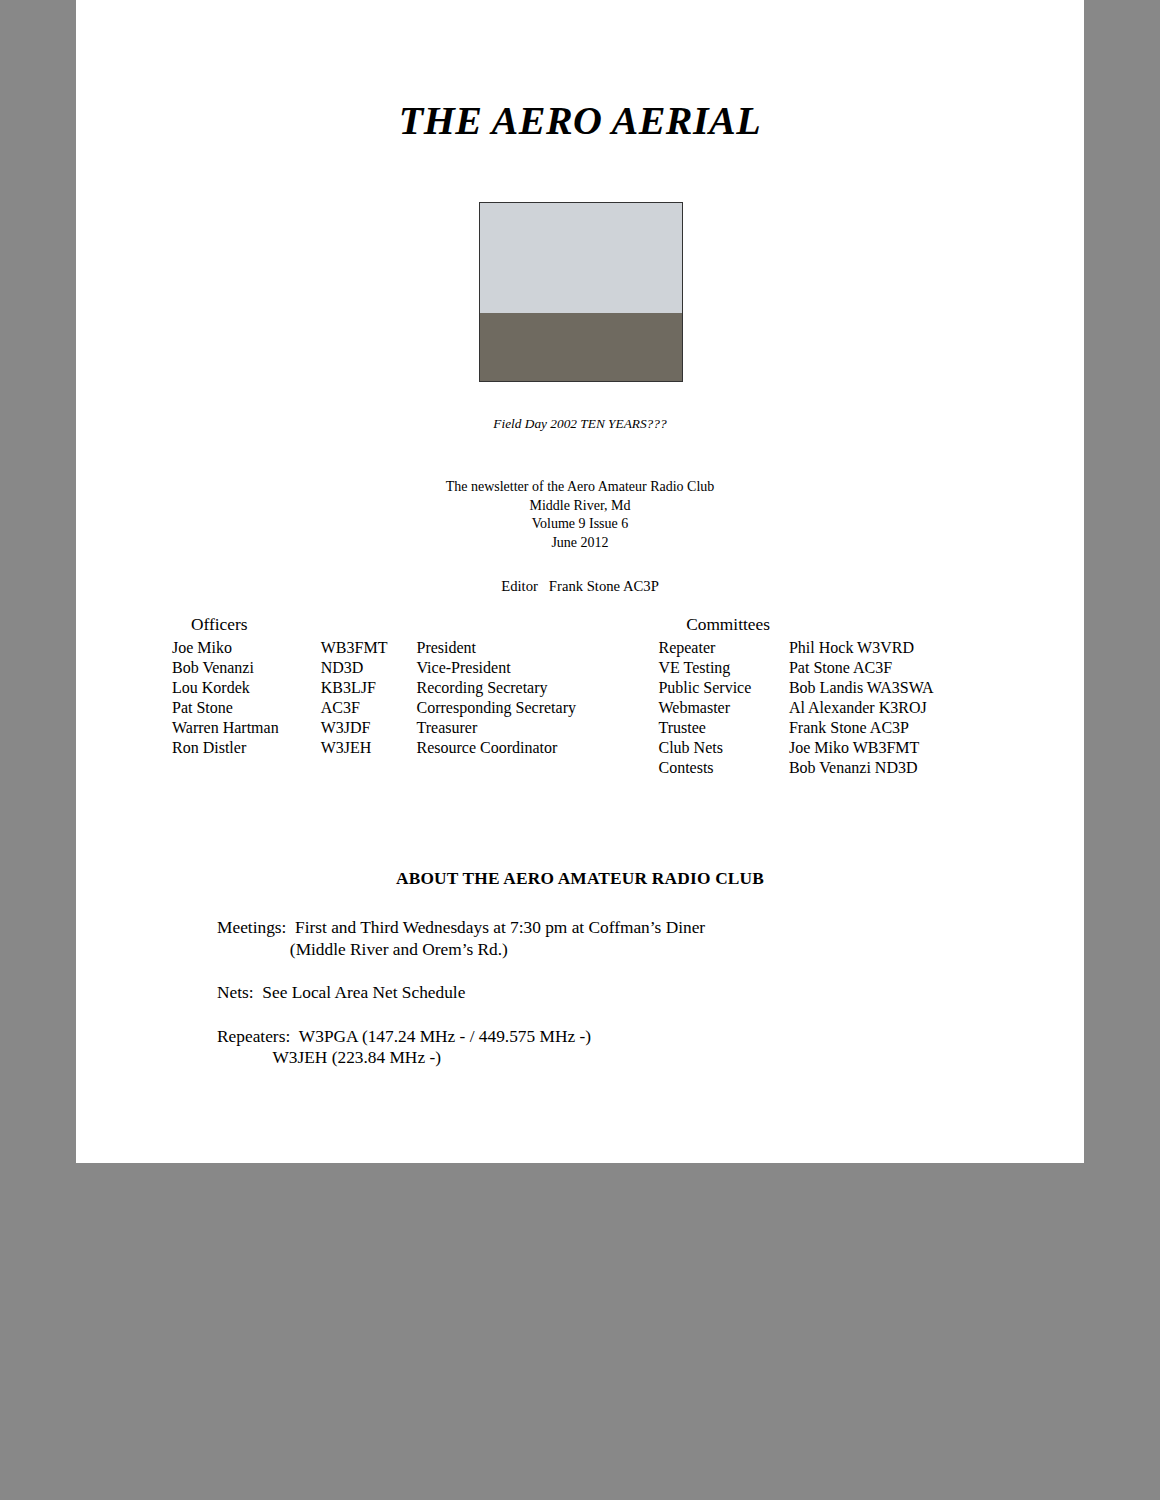THE AERO AERIAL
Field Day 2002 TEN YEARS???
The newsletter of the Aero Amateur Radio Club
Middle River, Md
Volume 9 Issue 6
June 2012
Editor Frank Stone AC3P
| Officers | | Committees |
| --- | --- | --- |
| Joe Miko | WB3FMT | President | | Repeater | Phil Hock W3VRD |
| Bob Venanzi | ND3D | Vice-President | | VE Testing | Pat Stone AC3F |
| Lou Kordek | KB3LJF | Recording Secretary | | Public Service | Bob Landis WA3SWA |
| Pat Stone | AC3F | Corresponding Secretary | | Webmaster | Al Alexander K3ROJ |
| Warren Hartman | W3JDF | Treasurer | | Trustee | Frank Stone AC3P |
| Ron Distler | W3JEH | Resource Coordinator | | Club Nets | Joe Miko WB3FMT |
| | | | | Contests | Bob Venanzi ND3D |
ABOUT THE AERO AMATEUR RADIO CLUB
Meetings:
First and Third Wednesdays at 7:30 pm at Coffman’s Diner (Middle River and Orem’s Rd.)
Nets:
See Local Area Net Schedule
Repeaters:
W3PGA (147.24 MHz - / 449.575 MHz -) W3JEH (223.84 MHz -)